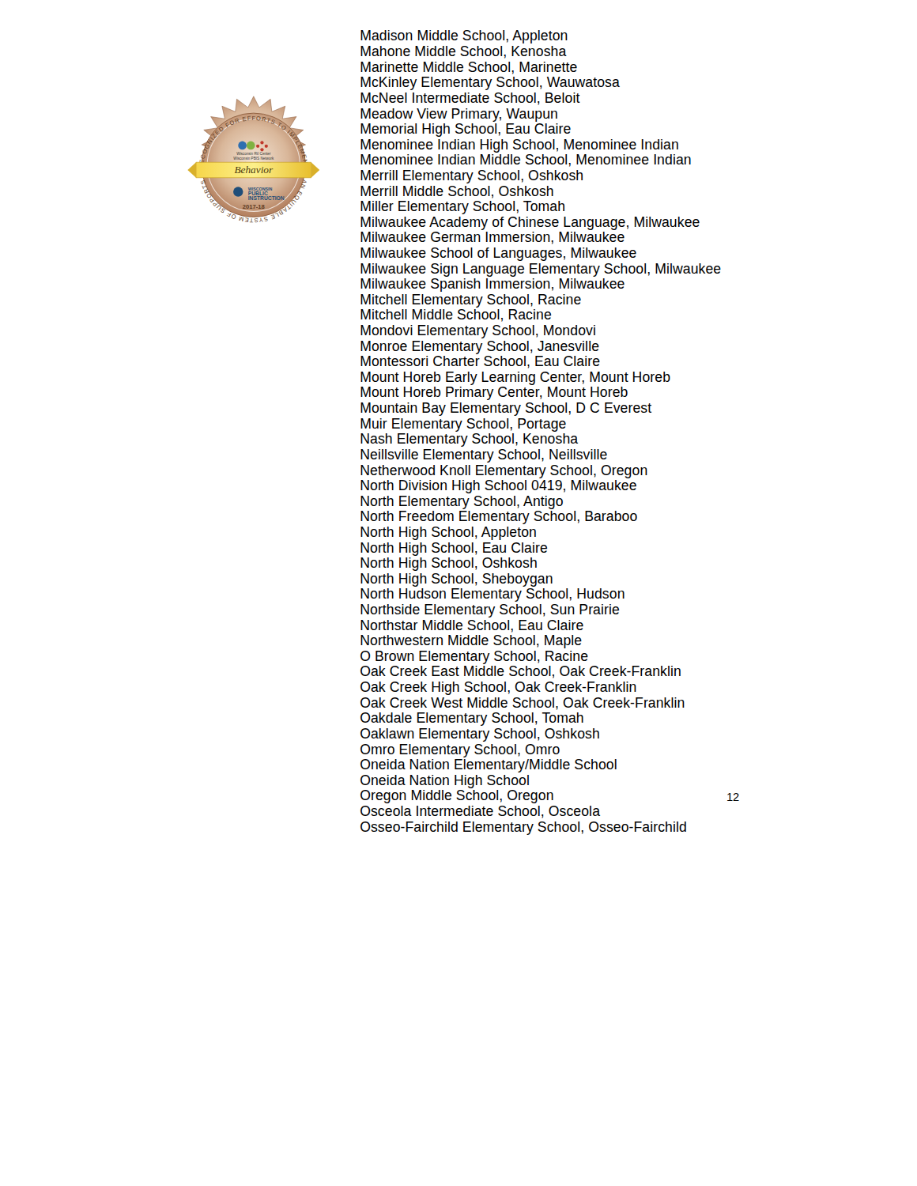RECOGNIZED FOR EFFORTS TO IMPLEMENT AN EQUITABLE SYSTEM OF SUPPORTS Wisconsin RtI Center Wisconsin PBIS Network www.wisconsinrticenter.org Behavior WISCONSIN PUBLIC INSTRUCTION 2017-18
Madison Middle School, Appleton
Mahone Middle School, Kenosha
Marinette Middle School, Marinette
McKinley Elementary School, Wauwatosa
McNeel Intermediate School, Beloit
Meadow View Primary, Waupun
Memorial High School, Eau Claire
Menominee Indian High School, Menominee Indian
Menominee Indian Middle School, Menominee Indian
Merrill Elementary School, Oshkosh
Merrill Middle School, Oshkosh
Miller Elementary School, Tomah
Milwaukee Academy of Chinese Language, Milwaukee
Milwaukee German Immersion, Milwaukee
Milwaukee School of Languages, Milwaukee
Milwaukee Sign Language Elementary School, Milwaukee
Milwaukee Spanish Immersion, Milwaukee
Mitchell Elementary School, Racine
Mitchell Middle School, Racine
Mondovi Elementary School, Mondovi
Monroe Elementary School, Janesville
Montessori Charter School, Eau Claire
Mount Horeb Early Learning Center, Mount Horeb
Mount Horeb Primary Center, Mount Horeb
Mountain Bay Elementary School, D C Everest
Muir Elementary School, Portage
Nash Elementary School, Kenosha
Neillsville Elementary School, Neillsville
Netherwood Knoll Elementary School, Oregon
North Division High School 0419, Milwaukee
North Elementary School, Antigo
North Freedom Elementary School, Baraboo
North High School, Appleton
North High School, Eau Claire
North High School, Oshkosh
North High School, Sheboygan
North Hudson Elementary School, Hudson
Northside Elementary School, Sun Prairie
Northstar Middle School, Eau Claire
Northwestern Middle School, Maple
O Brown Elementary School, Racine
Oak Creek East Middle School, Oak Creek-Franklin
Oak Creek High School, Oak Creek-Franklin
Oak Creek West Middle School, Oak Creek-Franklin
Oakdale Elementary School, Tomah
Oaklawn Elementary School, Oshkosh
Omro Elementary School, Omro
Oneida Nation Elementary/Middle School
Oneida Nation High School
Oregon Middle School, Oregon
Osceola Intermediate School, Osceola
Osseo-Fairchild Elementary School, Osseo-Fairchild
Osseo-Fairchild Middle School, Osseo-Fairchild
Park Elementary School, Middleton-Cross Plains
Park View Middle School, Mukwonago
Parkview Elementary School, New London
Parkview Middle School, Ashwaubenon
Patch Elementary School, Omro
Patrick Marsh Middle School, Sun Prairie
Pelican Elementary School, Rhinelander
Phelps Elementary School, Phelps
12